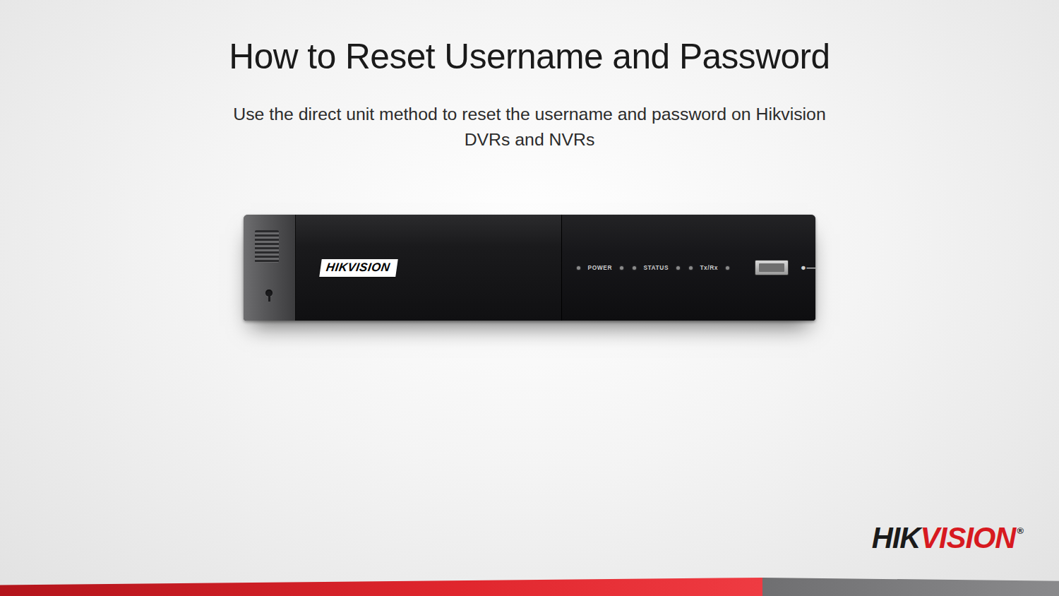How to Reset Username and Password
Use the direct unit method to reset the username and password on Hikvision DVRs and NVRs
HIKVISION
POWER STATUS Tx/Rx ●—
HIK VISION®